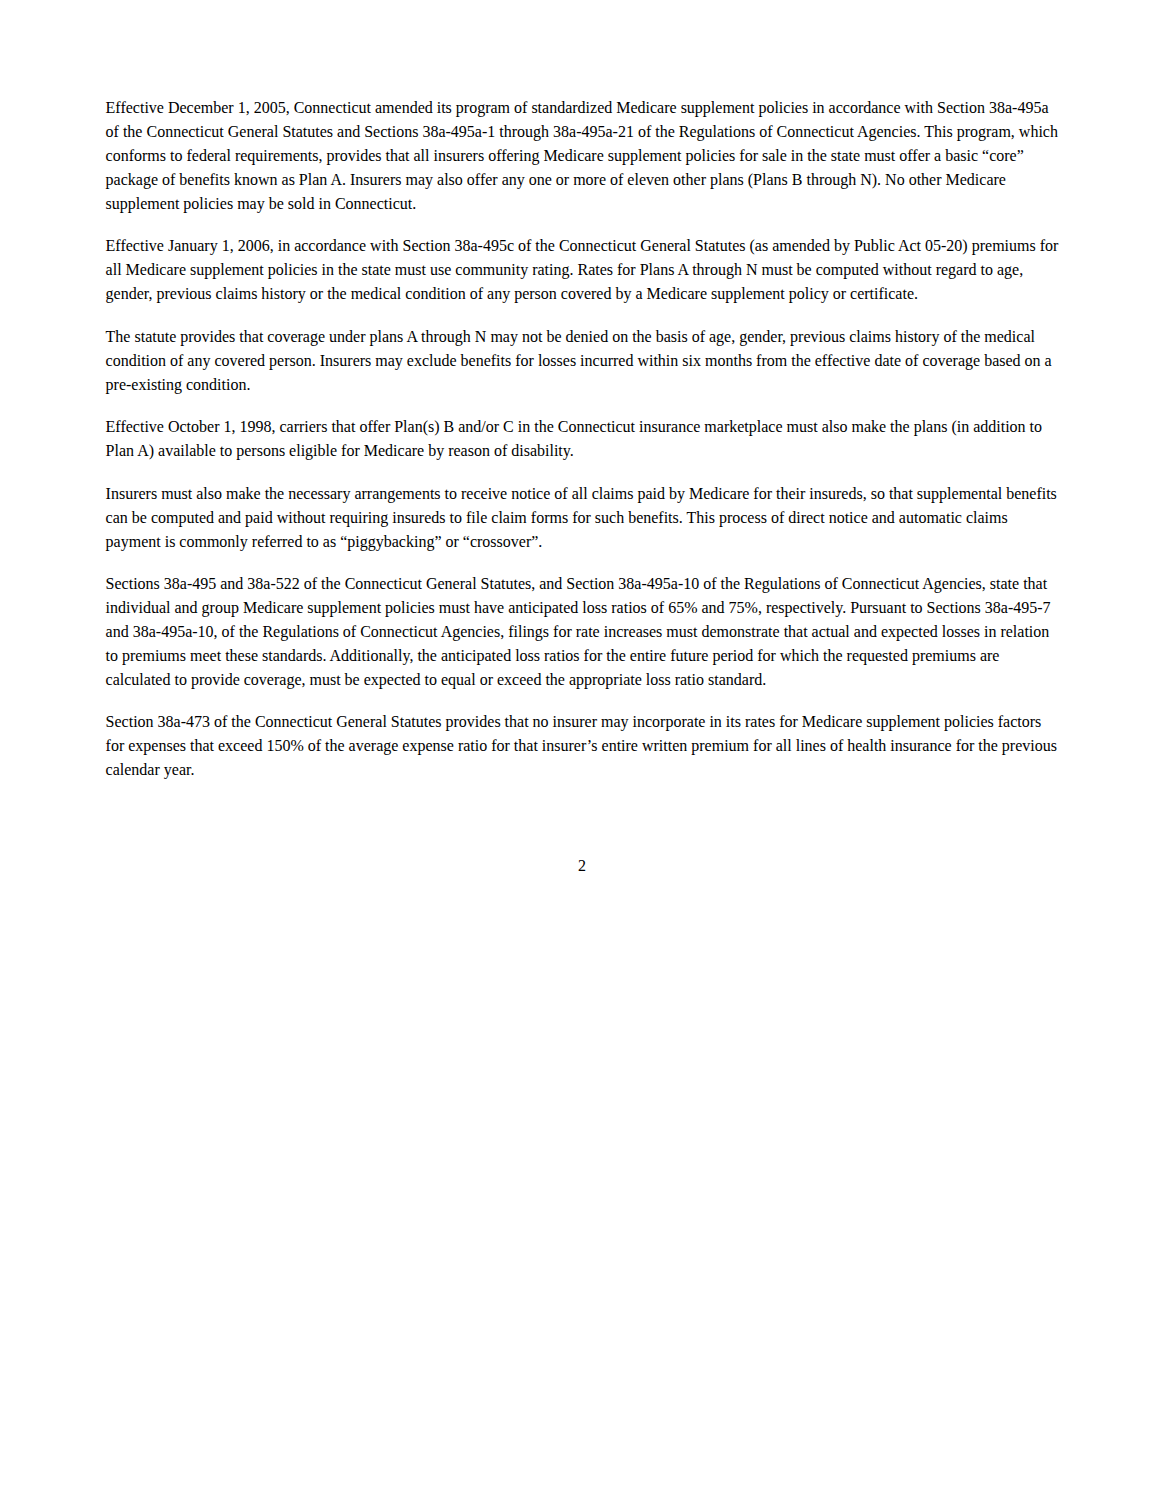Effective December 1, 2005, Connecticut amended its program of standardized Medicare supplement policies in accordance with Section 38a-495a of the Connecticut General Statutes and Sections 38a-495a-1 through 38a-495a-21 of the Regulations of Connecticut Agencies. This program, which conforms to federal requirements, provides that all insurers offering Medicare supplement policies for sale in the state must offer a basic “core” package of benefits known as Plan A. Insurers may also offer any one or more of eleven other plans (Plans B through N). No other Medicare supplement policies may be sold in Connecticut.
Effective January 1, 2006, in accordance with Section 38a-495c of the Connecticut General Statutes (as amended by Public Act 05-20) premiums for all Medicare supplement policies in the state must use community rating. Rates for Plans A through N must be computed without regard to age, gender, previous claims history or the medical condition of any person covered by a Medicare supplement policy or certificate.
The statute provides that coverage under plans A through N may not be denied on the basis of age, gender, previous claims history of the medical condition of any covered person. Insurers may exclude benefits for losses incurred within six months from the effective date of coverage based on a pre-existing condition.
Effective October 1, 1998, carriers that offer Plan(s) B and/or C in the Connecticut insurance marketplace must also make the plans (in addition to Plan A) available to persons eligible for Medicare by reason of disability.
Insurers must also make the necessary arrangements to receive notice of all claims paid by Medicare for their insureds, so that supplemental benefits can be computed and paid without requiring insureds to file claim forms for such benefits. This process of direct notice and automatic claims payment is commonly referred to as “piggybacking” or “crossover”.
Sections 38a-495 and 38a-522 of the Connecticut General Statutes, and Section 38a-495a-10 of the Regulations of Connecticut Agencies, state that individual and group Medicare supplement policies must have anticipated loss ratios of 65% and 75%, respectively. Pursuant to Sections 38a-495-7 and 38a-495a-10, of the Regulations of Connecticut Agencies, filings for rate increases must demonstrate that actual and expected losses in relation to premiums meet these standards. Additionally, the anticipated loss ratios for the entire future period for which the requested premiums are calculated to provide coverage, must be expected to equal or exceed the appropriate loss ratio standard.
Section 38a-473 of the Connecticut General Statutes provides that no insurer may incorporate in its rates for Medicare supplement policies factors for expenses that exceed 150% of the average expense ratio for that insurer’s entire written premium for all lines of health insurance for the previous calendar year.
2